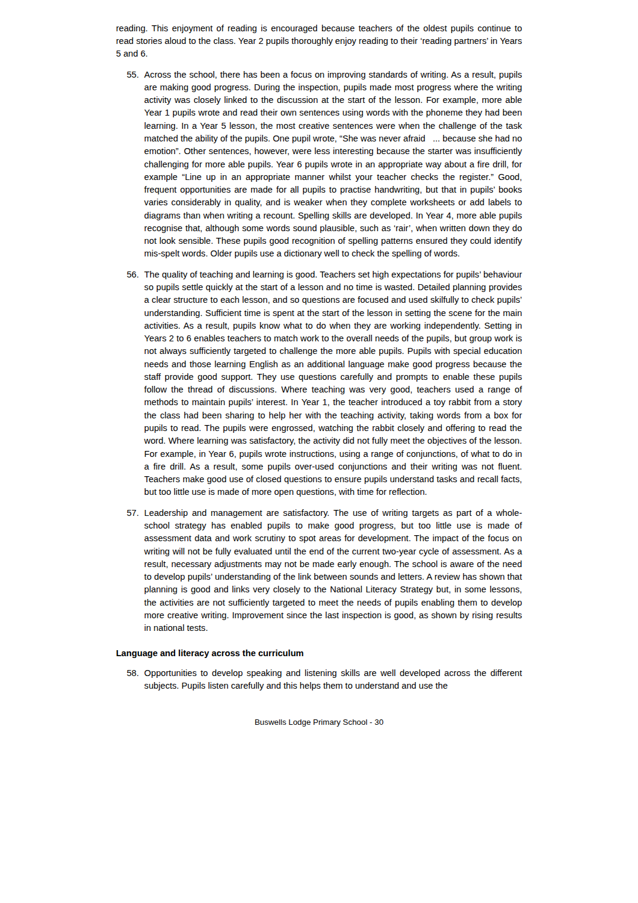reading. This enjoyment of reading is encouraged because teachers of the oldest pupils continue to read stories aloud to the class. Year 2 pupils thoroughly enjoy reading to their ‘reading partners’ in Years 5 and 6.
55. Across the school, there has been a focus on improving standards of writing. As a result, pupils are making good progress. During the inspection, pupils made most progress where the writing activity was closely linked to the discussion at the start of the lesson. For example, more able Year 1 pupils wrote and read their own sentences using words with the phoneme they had been learning. In a Year 5 lesson, the most creative sentences were when the challenge of the task matched the ability of the pupils. One pupil wrote, “She was never afraid ... because she had no emotion”. Other sentences, however, were less interesting because the starter was insufficiently challenging for more able pupils. Year 6 pupils wrote in an appropriate way about a fire drill, for example “Line up in an appropriate manner whilst your teacher checks the register.” Good, frequent opportunities are made for all pupils to practise handwriting, but that in pupils’ books varies considerably in quality, and is weaker when they complete worksheets or add labels to diagrams than when writing a recount. Spelling skills are developed. In Year 4, more able pupils recognise that, although some words sound plausible, such as ‘rair’, when written down they do not look sensible. These pupils good recognition of spelling patterns ensured they could identify mis-spelt words. Older pupils use a dictionary well to check the spelling of words.
56. The quality of teaching and learning is good. Teachers set high expectations for pupils’ behaviour so pupils settle quickly at the start of a lesson and no time is wasted. Detailed planning provides a clear structure to each lesson, and so questions are focused and used skilfully to check pupils’ understanding. Sufficient time is spent at the start of the lesson in setting the scene for the main activities. As a result, pupils know what to do when they are working independently. Setting in Years 2 to 6 enables teachers to match work to the overall needs of the pupils, but group work is not always sufficiently targeted to challenge the more able pupils. Pupils with special education needs and those learning English as an additional language make good progress because the staff provide good support. They use questions carefully and prompts to enable these pupils follow the thread of discussions. Where teaching was very good, teachers used a range of methods to maintain pupils’ interest. In Year 1, the teacher introduced a toy rabbit from a story the class had been sharing to help her with the teaching activity, taking words from a box for pupils to read. The pupils were engrossed, watching the rabbit closely and offering to read the word. Where learning was satisfactory, the activity did not fully meet the objectives of the lesson. For example, in Year 6, pupils wrote instructions, using a range of conjunctions, of what to do in a fire drill. As a result, some pupils over-used conjunctions and their writing was not fluent. Teachers make good use of closed questions to ensure pupils understand tasks and recall facts, but too little use is made of more open questions, with time for reflection.
57. Leadership and management are satisfactory. The use of writing targets as part of a whole-school strategy has enabled pupils to make good progress, but too little use is made of assessment data and work scrutiny to spot areas for development. The impact of the focus on writing will not be fully evaluated until the end of the current two-year cycle of assessment. As a result, necessary adjustments may not be made early enough. The school is aware of the need to develop pupils’ understanding of the link between sounds and letters. A review has shown that planning is good and links very closely to the National Literacy Strategy but, in some lessons, the activities are not sufficiently targeted to meet the needs of pupils enabling them to develop more creative writing. Improvement since the last inspection is good, as shown by rising results in national tests.
Language and literacy across the curriculum
58. Opportunities to develop speaking and listening skills are well developed across the different subjects. Pupils listen carefully and this helps them to understand and use the
Buswells Lodge Primary School - 30